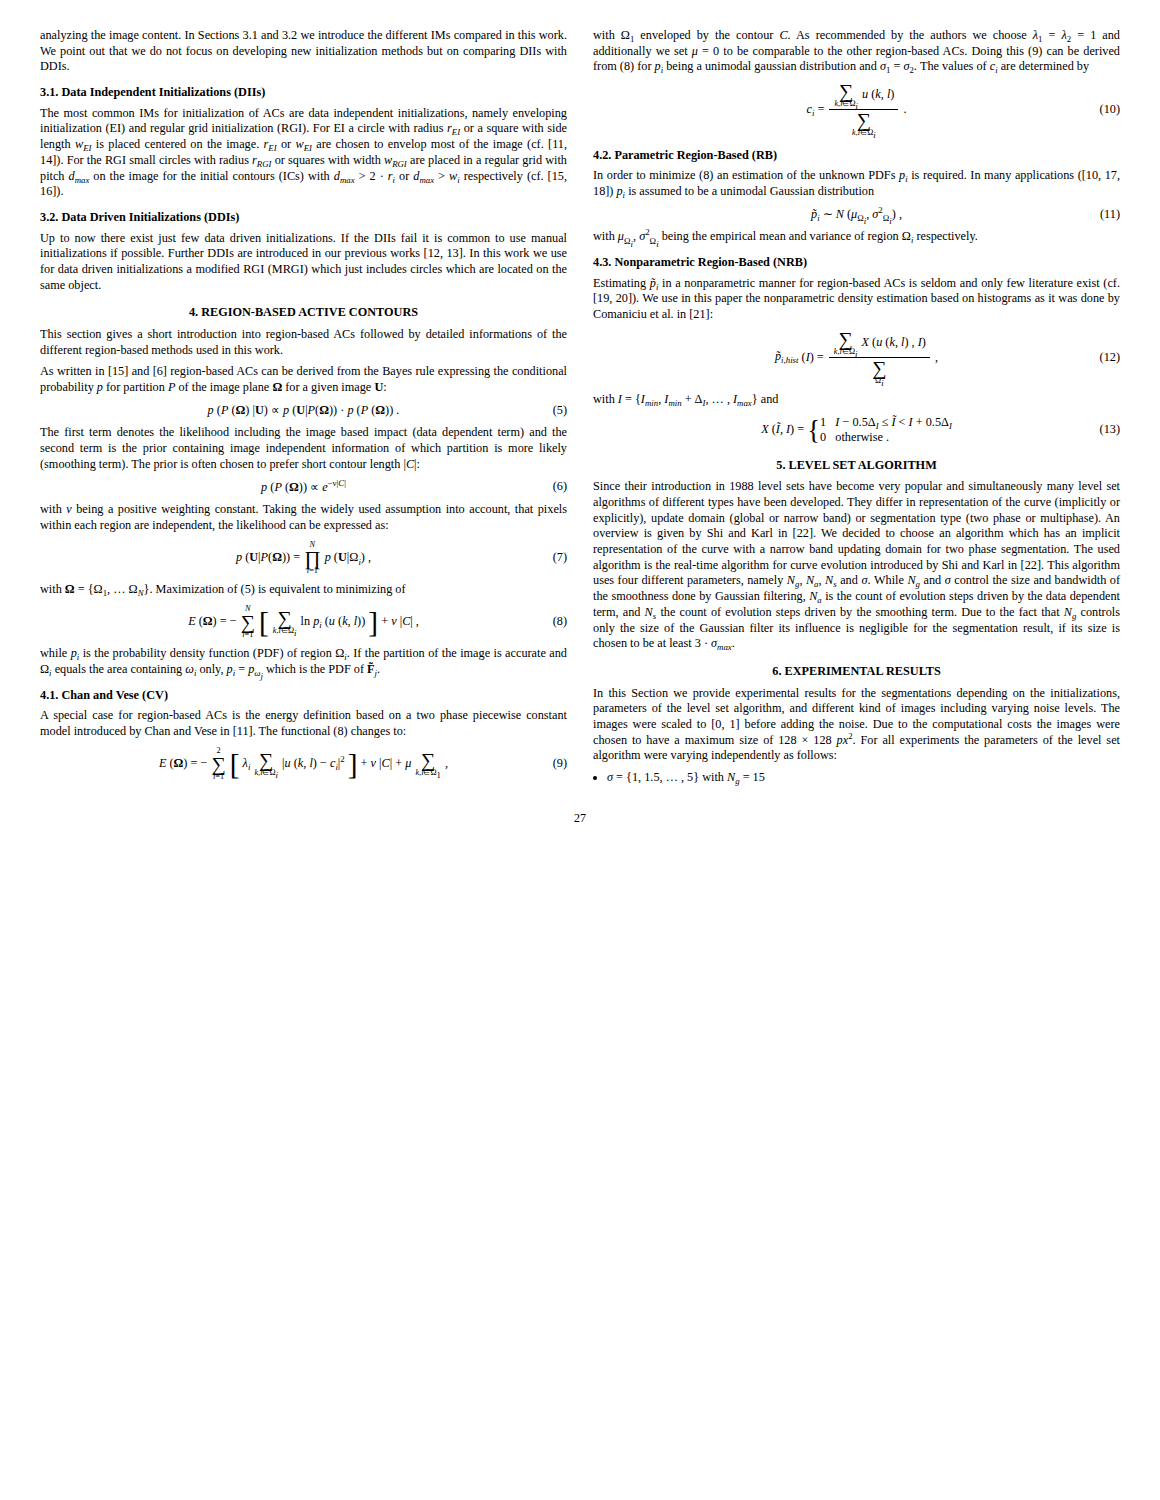analyzing the image content. In Sections 3.1 and 3.2 we introduce the different IMs compared in this work. We point out that we do not focus on developing new initialization methods but on comparing DIIs with DDIs.
3.1. Data Independent Initializations (DIIs)
The most common IMs for initialization of ACs are data independent initializations, namely enveloping initialization (EI) and regular grid initialization (RGI). For EI a circle with radius rEI or a square with side length wEI is placed centered on the image. rEI or wEI are chosen to envelop most of the image (cf. [11, 14]). For the RGI small circles with radius rRGI or squares with width wRGI are placed in a regular grid with pitch dmax on the image for the initial contours (ICs) with dmax > 2 · ri or dmax > wi respectively (cf. [15, 16]).
3.2. Data Driven Initializations (DDIs)
Up to now there exist just few data driven initializations. If the DIIs fail it is common to use manual initializations if possible. Further DDIs are introduced in our previous works [12, 13]. In this work we use for data driven initializations a modified RGI (MRGI) which just includes circles which are located on the same object.
4. Region-Based Active Contours
This section gives a short introduction into region-based ACs followed by detailed informations of the different region-based methods used in this work.
As written in [15] and [6] region-based ACs can be derived from the Bayes rule expressing the conditional probability p for partition P of the image plane Ω for a given image U:
p (P (Ω) |U) ∝ p (U|P(Ω)) · p (P (Ω)) . (5)
The first term denotes the likelihood including the image based impact (data dependent term) and the second term is the prior containing image independent information of which partition is more likely (smoothing term). The prior is often chosen to prefer short contour length |C|:
p (P (Ω)) ∝ e−ν|C| (6)
with ν being a positive weighting constant. Taking the widely used assumption into account, that pixels within each region are independent, the likelihood can be expressed as:
p (U|P(Ω)) = N∏i=1 p (U|Ωi) , (7)
with Ω = {Ω1, … ΩN}. Maximization of (5) is equivalent to minimizing of
E (Ω) = − N∑i=1 [ ∑k,l∈Ωi ln pi (u (k, l)) ] + ν |C| , (8)
while pi is the probability density function (PDF) of region Ωi. If the partition of the image is accurate and Ωi equals the area containing ωi only, pi = pωj which is the PDF of F̃j.
4.1. Chan and Vese (CV)
A special case for region-based ACs is the energy definition based on a two phase piecewise constant model introduced by Chan and Vese in [11]. The functional (8) changes to:
E (Ω) = − 2∑i=1 [ λi ∑k,l∈Ωi |u (k, l) − ci|2 ] + ν |C| + μ ∑k,l∈Ω1 , (9)
with Ω1 enveloped by the contour C. As recommended by the authors we choose λ1 = λ2 = 1 and additionally we set μ = 0 to be comparable to the other region-based ACs. Doing this (9) can be derived from (8) for pi being a unimodal gaussian distribution and σ1 = σ2. The values of ci are determined by
ci = ∑k,l∈Ωi u (k, l)∑k,l∈Ωi . (10)
4.2. Parametric Region-Based (RB)
In order to minimize (8) an estimation of the unknown PDFs pi is required. In many applications ([10, 17, 18]) pi is assumed to be a unimodal Gaussian distribution
p̃i ∼ N (μΩi, σ2Ωi) , (11)
with μΩi, σ2Ωi being the empirical mean and variance of region Ωi respectively.
4.3. Nonparametric Region-Based (NRB)
Estimating p̃i in a nonparametric manner for region-based ACs is seldom and only few literature exist (cf. [19, 20]). We use in this paper the nonparametric density estimation based on histograms as it was done by Comaniciu et al. in [21]:
p̃i,hist (I) = ∑k,l∈Ωi X (u (k, l) , I)∑Ωi , (12)
with I = {Imin, Imin + ΔI, … , Imax} and
X (Ĩ, I) = {
1 I − 0.5ΔI ≤ Ĩ < I + 0.5ΔI
0 otherwise .
(13)
5. Level Set Algorithm
Since their introduction in 1988 level sets have become very popular and simultaneously many level set algorithms of different types have been developed. They differ in representation of the curve (implicitly or explicitly), update domain (global or narrow band) or segmentation type (two phase or multiphase). An overview is given by Shi and Karl in [22]. We decided to choose an algorithm which has an implicit representation of the curve with a narrow band updating domain for two phase segmentation. The used algorithm is the real-time algorithm for curve evolution introduced by Shi and Karl in [22]. This algorithm uses four different parameters, namely Ng, Na, Ns and σ. While Ng and σ control the size and bandwidth of the smoothness done by Gaussian filtering, Na is the count of evolution steps driven by the data dependent term, and Ns the count of evolution steps driven by the smoothing term. Due to the fact that Ng controls only the size of the Gaussian filter its influence is negligible for the segmentation result, if its size is chosen to be at least 3 · σmax.
6. Experimental Results
In this Section we provide experimental results for the segmentations depending on the initializations, parameters of the level set algorithm, and different kind of images including varying noise levels. The images were scaled to [0, 1] before adding the noise. Due to the computational costs the images were chosen to have a maximum size of 128 × 128 px2. For all experiments the parameters of the level set algorithm were varying independently as follows:
σ = {1, 1.5, … , 5} with Ng = 15
27